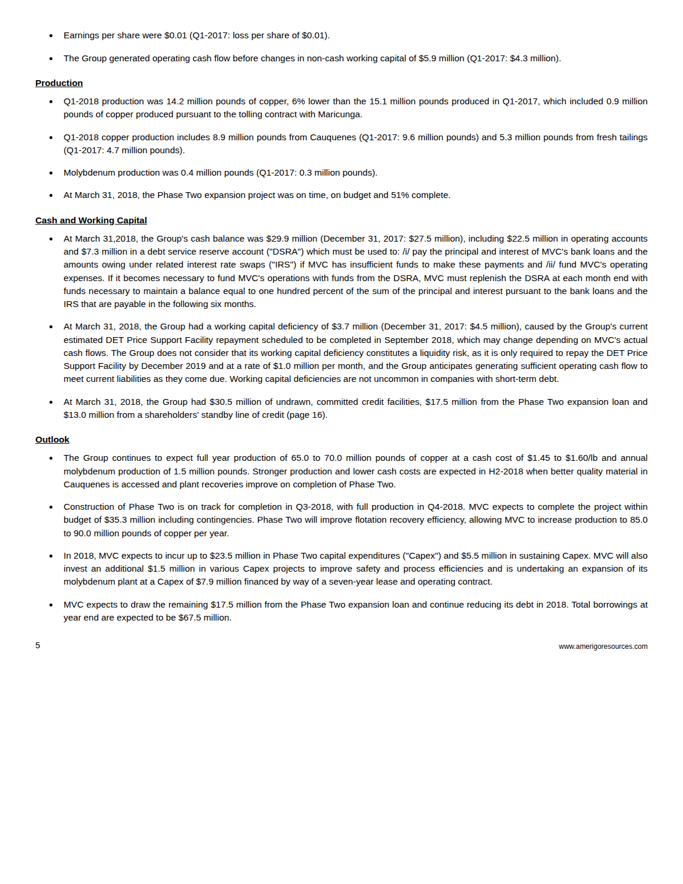Earnings per share were $0.01 (Q1-2017: loss per share of $0.01).
The Group generated operating cash flow before changes in non-cash working capital of $5.9 million (Q1-2017: $4.3 million).
Production
Q1-2018 production was 14.2 million pounds of copper, 6% lower than the 15.1 million pounds produced in Q1-2017, which included 0.9 million pounds of copper produced pursuant to the tolling contract with Maricunga.
Q1-2018 copper production includes 8.9 million pounds from Cauquenes (Q1-2017: 9.6 million pounds) and 5.3 million pounds from fresh tailings (Q1-2017: 4.7 million pounds).
Molybdenum production was 0.4 million pounds (Q1-2017: 0.3 million pounds).
At March 31, 2018, the Phase Two expansion project was on time, on budget and 51% complete.
Cash and Working Capital
At March 31,2018, the Group's cash balance was $29.9 million (December 31, 2017: $27.5 million), including $22.5 million in operating accounts and $7.3 million in a debt service reserve account ("DSRA") which must be used to: /i/ pay the principal and interest of MVC's bank loans and the amounts owing under related interest rate swaps ("IRS") if MVC has insufficient funds to make these payments and /ii/ fund MVC's operating expenses. If it becomes necessary to fund MVC's operations with funds from the DSRA, MVC must replenish the DSRA at each month end with funds necessary to maintain a balance equal to one hundred percent of the sum of the principal and interest pursuant to the bank loans and the IRS that are payable in the following six months.
At March 31, 2018, the Group had a working capital deficiency of $3.7 million (December 31, 2017: $4.5 million), caused by the Group's current estimated DET Price Support Facility repayment scheduled to be completed in September 2018, which may change depending on MVC's actual cash flows. The Group does not consider that its working capital deficiency constitutes a liquidity risk, as it is only required to repay the DET Price Support Facility by December 2019 and at a rate of $1.0 million per month, and the Group anticipates generating sufficient operating cash flow to meet current liabilities as they come due. Working capital deficiencies are not uncommon in companies with short-term debt.
At March 31, 2018, the Group had $30.5 million of undrawn, committed credit facilities, $17.5 million from the Phase Two expansion loan and $13.0 million from a shareholders' standby line of credit (page 16).
Outlook
The Group continues to expect full year production of 65.0 to 70.0 million pounds of copper at a cash cost of $1.45 to $1.60/lb and annual molybdenum production of 1.5 million pounds. Stronger production and lower cash costs are expected in H2-2018 when better quality material in Cauquenes is accessed and plant recoveries improve on completion of Phase Two.
Construction of Phase Two is on track for completion in Q3-2018, with full production in Q4-2018. MVC expects to complete the project within budget of $35.3 million including contingencies. Phase Two will improve flotation recovery efficiency, allowing MVC to increase production to 85.0 to 90.0 million pounds of copper per year.
In 2018, MVC expects to incur up to $23.5 million in Phase Two capital expenditures ("Capex") and $5.5 million in sustaining Capex. MVC will also invest an additional $1.5 million in various Capex projects to improve safety and process efficiencies and is undertaking an expansion of its molybdenum plant at a Capex of $7.9 million financed by way of a seven-year lease and operating contract.
MVC expects to draw the remaining $17.5 million from the Phase Two expansion loan and continue reducing its debt in 2018. Total borrowings at year end are expected to be $67.5 million.
5 www.amerigoresources.com